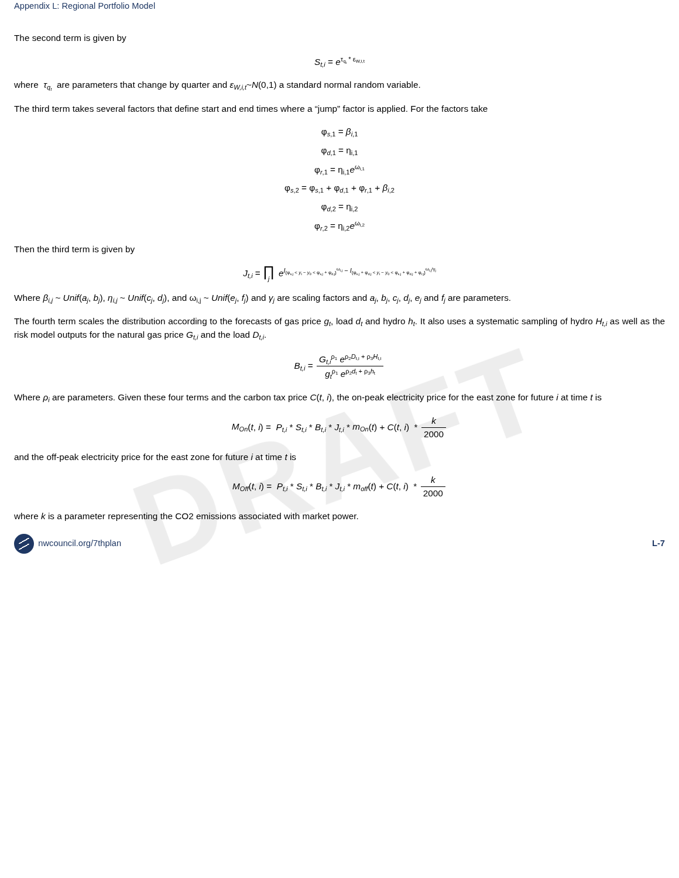DRAFT
Appendix L: Regional Portfolio Model
The second term is given by
St,i = eτqt * εW,i,t
where τqt are parameters that change by quarter and εW,i,t~N(0,1) a standard normal random variable.
The third term takes several factors that define start and end times where a “jump” factor is applied. For the factors take
φs,1 = βi,1
φd,1 = ηi,1
φr,1 = ηi,1eωi,1
φs,2 = φs,1 + φd,1 + φr,1 + βi,2
φd,2 = ηi,2
φr,2 = ηi,2eωi,2
Then the third term is given by
Jt,i = ∏j eI{φs,j < yt − y0 < φs,j + φd,j}ωi,j − I{φs,j + φd,j < yt − y0 < φs,j + φd,j + φr,j}ωi,j/γj
Where βi,j ~ Unif(aj, bj), ηi,j ~ Unif(cj, dj), and ωi,j ~ Unif(ej, fj) and γj are scaling factors and aj, bj, cj, dj, ej and fj are parameters.
The fourth term scales the distribution according to the forecasts of gas price gt, load dt and hydro ht. It also uses a systematic sampling of hydro Ht,i as well as the risk model outputs for the natural gas price Gt,i and the load Dt,i.
Bt,i = Gt,iρ1 eρ2Dt,i + ρ3Ht,i gtρ1 eρ2dt + ρ3ht
Where ρi are parameters. Given these four terms and the carbon tax price C(t, i), the on-peak electricity price for the east zone for future i at time t is
MOn(t, i) = Pt,i * St,i * Bt,i * Jt,i * mOn(t) + C(t, i) * k 2000
and the off-peak electricity price for the east zone for future i at time t is
MOff(t, i) = Pt,i * St,i * Bt,i * Jt,i * moff(t) + C(t, i) * k 2000
where k is a parameter representing the CO2 emissions associated with market power.
nwcouncil.org/7thplan
L-7